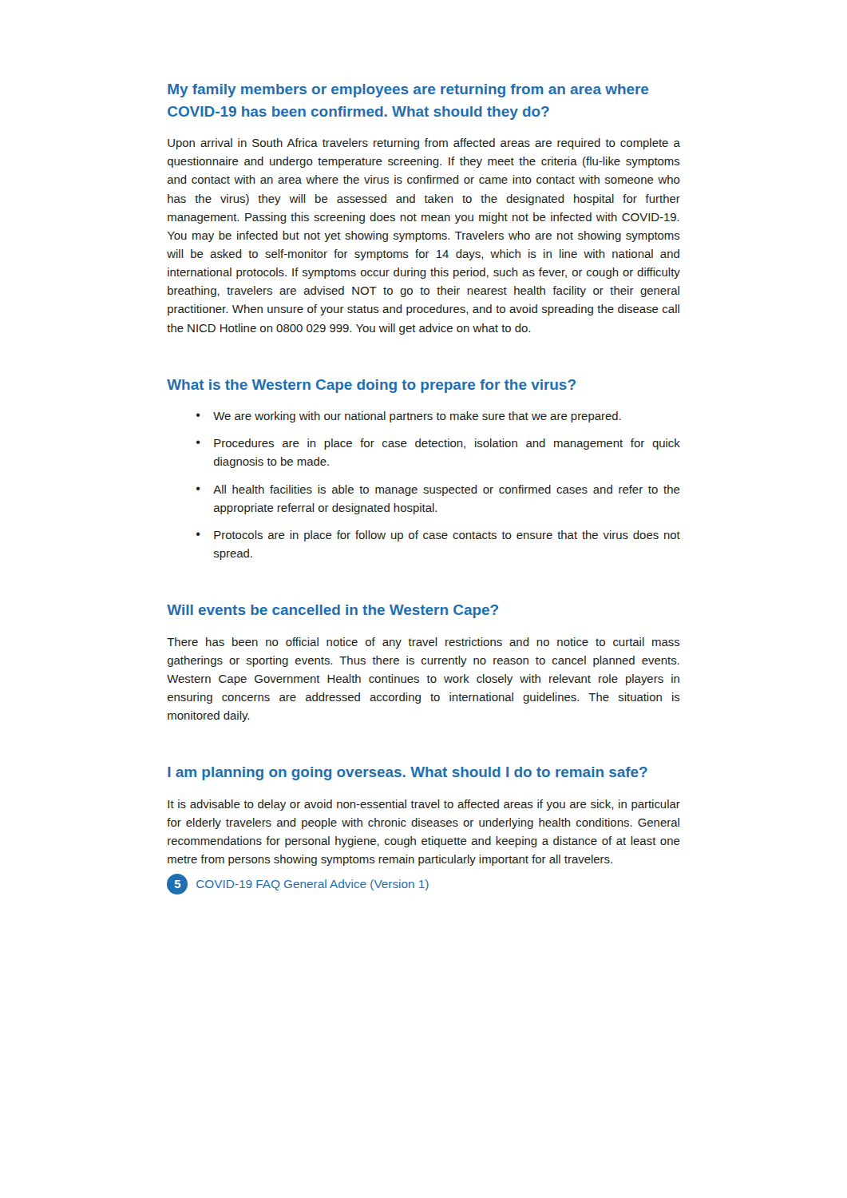My family members or employees are returning from an area where COVID-19 has been confirmed. What should they do?
Upon arrival in South Africa travelers returning from affected areas are required to complete a questionnaire and undergo temperature screening. If they meet the criteria (flu-like symptoms and contact with an area where the virus is confirmed or came into contact with someone who has the virus) they will be assessed and taken to the designated hospital for further management. Passing this screening does not mean you might not be infected with COVID-19. You may be infected but not yet showing symptoms. Travelers who are not showing symptoms will be asked to self-monitor for symptoms for 14 days, which is in line with national and international protocols. If symptoms occur during this period, such as fever, or cough or difficulty breathing, travelers are advised NOT to go to their nearest health facility or their general practitioner. When unsure of your status and procedures, and to avoid spreading the disease call the NICD Hotline on 0800 029 999. You will get advice on what to do.
What is the Western Cape doing to prepare for the virus?
We are working with our national partners to make sure that we are prepared.
Procedures are in place for case detection, isolation and management for quick diagnosis to be made.
All health facilities is able to manage suspected or confirmed cases and refer to the appropriate referral or designated hospital.
Protocols are in place for follow up of case contacts to ensure that the virus does not spread.
Will events be cancelled in the Western Cape?
There has been no official notice of any travel restrictions and no notice to curtail mass gatherings or sporting events. Thus there is currently no reason to cancel planned events. Western Cape Government Health continues to work closely with relevant role players in ensuring concerns are addressed according to international guidelines. The situation is monitored daily.
I am planning on going overseas. What should I do to remain safe?
It is advisable to delay or avoid non-essential travel to affected areas if you are sick, in particular for elderly travelers and people with chronic diseases or underlying health conditions. General recommendations for personal hygiene, cough etiquette and keeping a distance of at least one metre from persons showing symptoms remain particularly important for all travelers.
5
COVID-19 FAQ General Advice (Version 1)